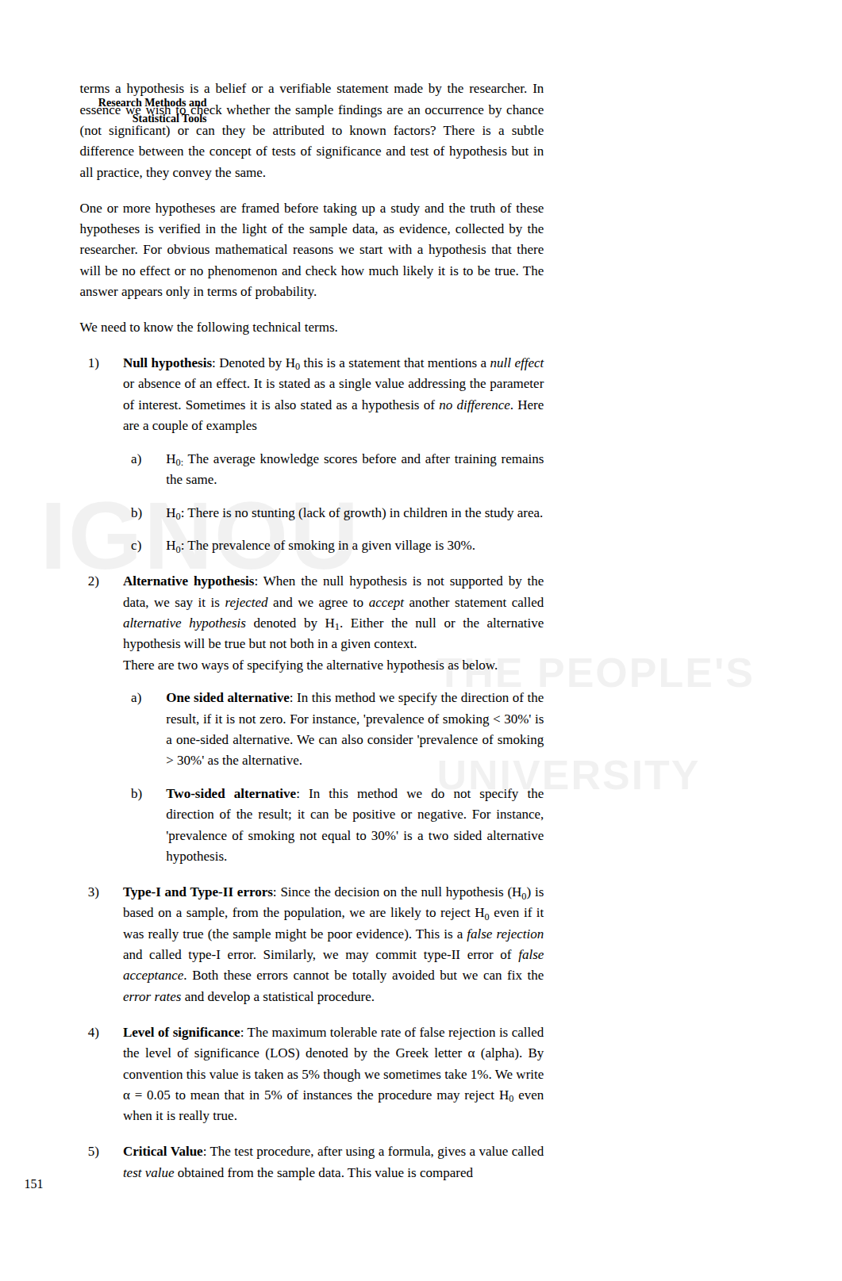IGNOU
THE PEOPLE'S
UNIVERSITY
Research Methods and
Statistical Tools
terms a hypothesis is a belief or a verifiable statement made by the researcher. In essence we wish to check whether the sample findings are an occurrence by chance (not significant) or can they be attributed to known factors? There is a subtle difference between the concept of tests of significance and test of hypothesis but in all practice, they convey the same.
One or more hypotheses are framed before taking up a study and the truth of these hypotheses is verified in the light of the sample data, as evidence, collected by the researcher. For obvious mathematical reasons we start with a hypothesis that there will be no effect or no phenomenon and check how much likely it is to be true. The answer appears only in terms of probability.
We need to know the following technical terms.
Null hypothesis: Denoted by H0 this is a statement that mentions a null effect or absence of an effect. It is stated as a single value addressing the parameter of interest. Sometimes it is also stated as a hypothesis of no difference. Here are a couple of examples
H0: The average knowledge scores before and after training remains the same.
H0: There is no stunting (lack of growth) in children in the study area.
H0: The prevalence of smoking in a given village is 30%.
Alternative hypothesis: When the null hypothesis is not supported by the data, we say it is rejected and we agree to accept another statement called alternative hypothesis denoted by H1. Either the null or the alternative hypothesis will be true but not both in a given context.
There are two ways of specifying the alternative hypothesis as below.
One sided alternative: In this method we specify the direction of the result, if it is not zero. For instance, 'prevalence of smoking < 30%' is a one-sided alternative. We can also consider 'prevalence of smoking > 30%' as the alternative.
Two-sided alternative: In this method we do not specify the direction of the result; it can be positive or negative. For instance, 'prevalence of smoking not equal to 30%' is a two sided alternative hypothesis.
Type-I and Type-II errors: Since the decision on the null hypothesis (H0) is based on a sample, from the population, we are likely to reject H0 even if it was really true (the sample might be poor evidence). This is a false rejection and called type-I error. Similarly, we may commit type-II error of false acceptance. Both these errors cannot be totally avoided but we can fix the error rates and develop a statistical procedure.
Level of significance: The maximum tolerable rate of false rejection is called the level of significance (LOS) denoted by the Greek letter α (alpha). By convention this value is taken as 5% though we sometimes take 1%. We write α = 0.05 to mean that in 5% of instances the procedure may reject H0 even when it is really true.
Critical Value: The test procedure, after using a formula, gives a value called test value obtained from the sample data. This value is compared
151